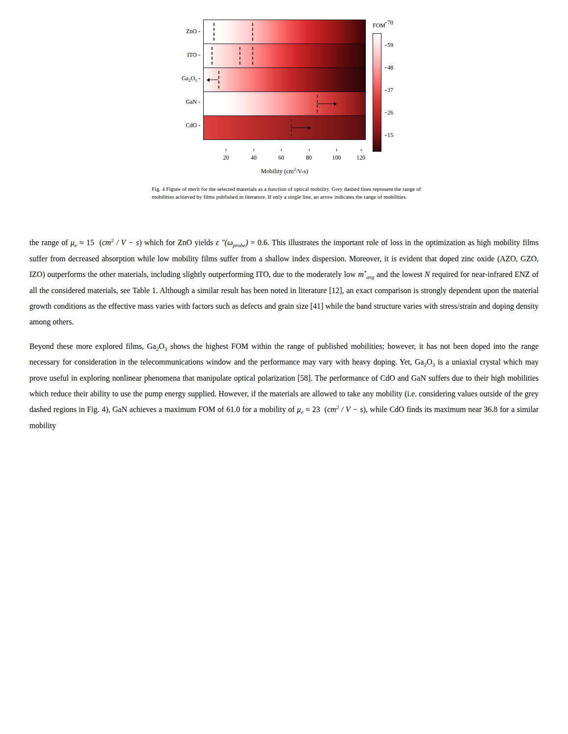ZnO -
ITO -
Ga2O3 -
GaN -
CdO -
FOM
70 59 48 37 26 15
20 40 60 80 100 120
Mobility (cm2/V-s)
Fig. 4 Figure of merit for the selected materials as a function of optical mobility. Grey dashed lines represent the range of mobilities achieved by films published in literature. If only a single line, an arrow indicates the range of mobilities.
the range of μe ≈ 15 (cm2 / V − s) which for ZnO yields ε ″(ωprobe) = 0.6. This illustrates the important role of loss in the optimization as high mobility films suffer from decreased absorption while low mobility films suffer from a shallow index dispersion. Moreover, it is evident that doped zinc oxide (AZO, GZO, IZO) outperforms the other materials, including slightly outperforming ITO, due to the moderately low m*avg and the lowest N required for near-infrared ENZ of all the considered materials, see Table 1. Although a similar result has been noted in literature [12], an exact comparison is strongly dependent upon the material growth conditions as the effective mass varies with factors such as defects and grain size [41] while the band structure varies with stress/strain and doping density among others.
Beyond these more explored films, Ga2O3 shows the highest FOM within the range of published mobilities; however, it has not been doped into the range necessary for consideration in the telecommunications window and the performance may vary with heavy doping. Yet, Ga2O3 is a uniaxial crystal which may prove useful in exploring nonlinear phenomena that manipulate optical polarization [58]. The performance of CdO and GaN suffers due to their high mobilities which reduce their ability to use the pump energy supplied. However, if the materials are allowed to take any mobility (i.e. considering values outside of the grey dashed regions in Fig. 4), GaN achieves a maximum FOM of 61.0 for a mobility of μe ≈ 23 (cm2 / V − s), while CdO finds its maximum near 36.8 for a similar mobility